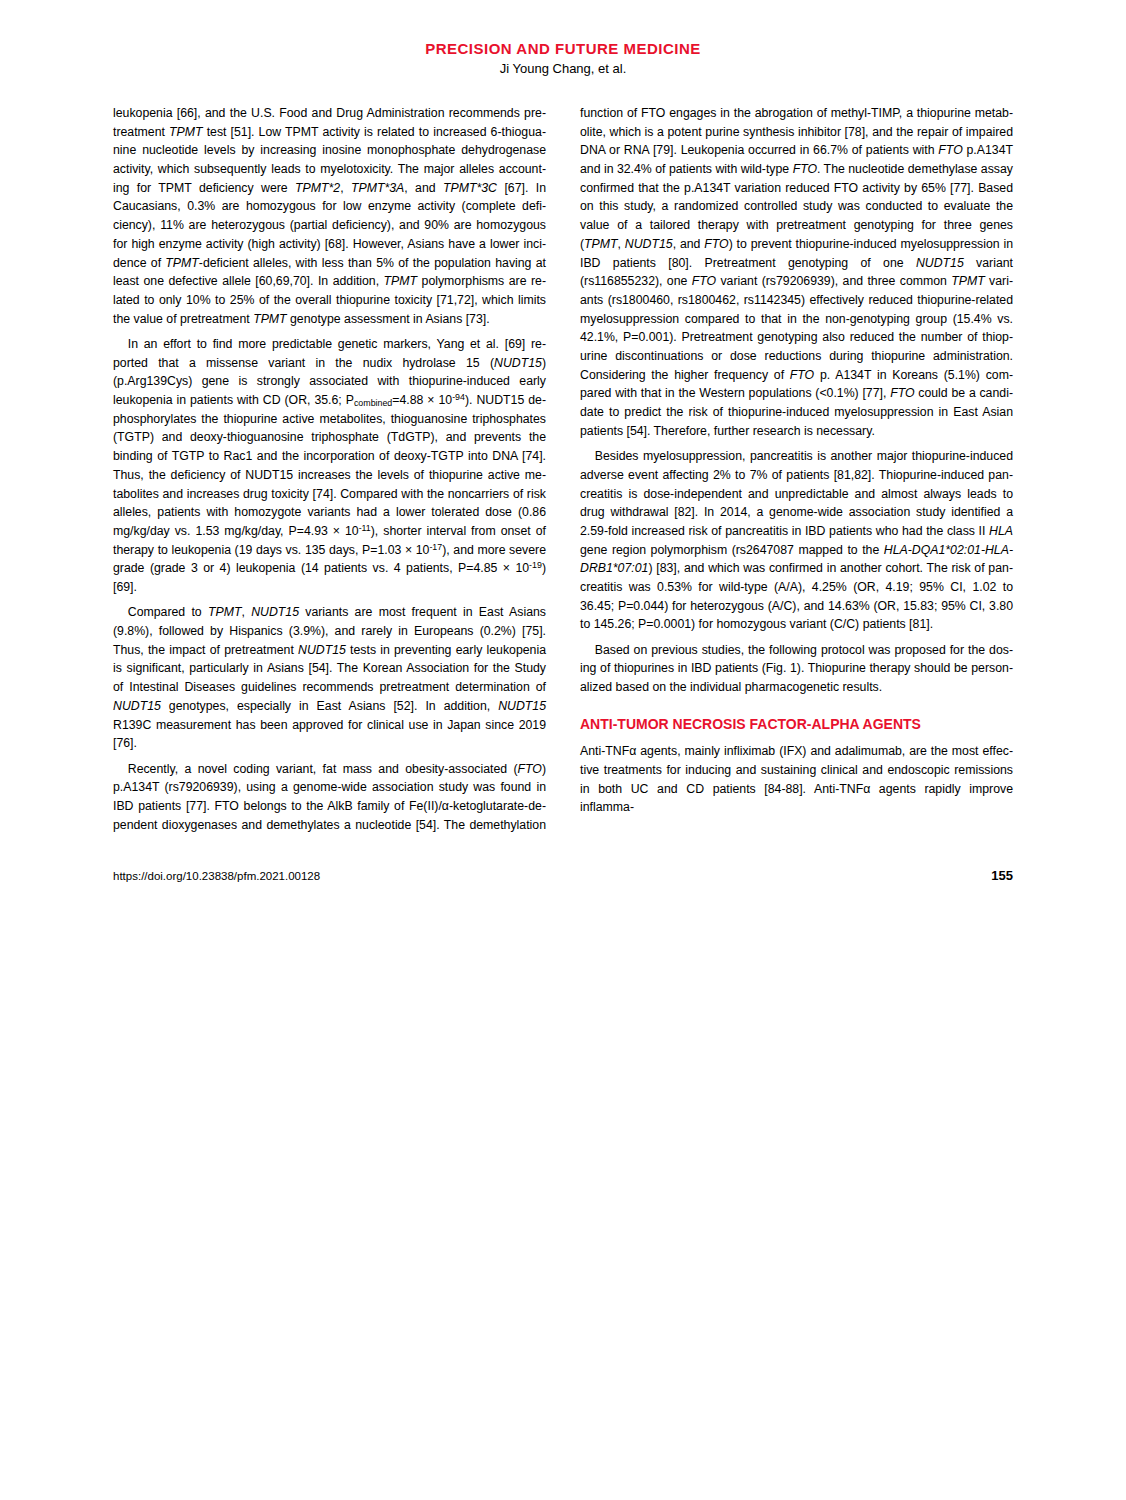Precision and Future Medicine
Ji Young Chang, et al.
leukopenia [66], and the U.S. Food and Drug Administration recommends pretreatment TPMT test [51]. Low TPMT activity is related to increased 6-thioguanine nucleotide levels by increasing inosine monophosphate dehydrogenase activity, which subsequently leads to myelotoxicity. The major alleles accounting for TPMT deficiency were TPMT*2, TPMT*3A, and TPMT*3C [67]. In Caucasians, 0.3% are homozygous for low enzyme activity (complete deficiency), 11% are heterozygous (partial deficiency), and 90% are homozygous for high enzyme activity (high activity) [68]. However, Asians have a lower incidence of TPMT-deficient alleles, with less than 5% of the population having at least one defective allele [60,69,70]. In addition, TPMT polymorphisms are related to only 10% to 25% of the overall thiopurine toxicity [71,72], which limits the value of pretreatment TPMT genotype assessment in Asians [73].
In an effort to find more predictable genetic markers, Yang et al. [69] reported that a missense variant in the nudix hydrolase 15 (NUDT15) (p.Arg139Cys) gene is strongly associated with thiopurine-induced early leukopenia in patients with CD (OR, 35.6; Pcombined=4.88 × 10-94). NUDT15 dephosphorylates the thiopurine active metabolites, thioguanosine triphosphates (TGTP) and deoxy-thioguanosine triphosphate (TdGTP), and prevents the binding of TGTP to Rac1 and the incorporation of deoxy-TGTP into DNA [74]. Thus, the deficiency of NUDT15 increases the levels of thiopurine active metabolites and increases drug toxicity [74]. Compared with the noncarriers of risk alleles, patients with homozygote variants had a lower tolerated dose (0.86 mg/kg/day vs. 1.53 mg/kg/day, P=4.93 × 10-11), shorter interval from onset of therapy to leukopenia (19 days vs. 135 days, P=1.03 × 10-17), and more severe grade (grade 3 or 4) leukopenia (14 patients vs. 4 patients, P=4.85 × 10-19) [69].
Compared to TPMT, NUDT15 variants are most frequent in East Asians (9.8%), followed by Hispanics (3.9%), and rarely in Europeans (0.2%) [75]. Thus, the impact of pretreatment NUDT15 tests in preventing early leukopenia is significant, particularly in Asians [54]. The Korean Association for the Study of Intestinal Diseases guidelines recommends pretreatment determination of NUDT15 genotypes, especially in East Asians [52]. In addition, NUDT15 R139C measurement has been approved for clinical use in Japan since 2019 [76].
Recently, a novel coding variant, fat mass and obesity-associated (FTO) p.A134T (rs79206939), using a genome-wide association study was found in IBD patients [77]. FTO belongs to the AlkB family of Fe(II)/α-ketoglutarate-dependent dioxygenases and demethylates a nucleotide [54]. The demethylation function of FTO engages in the abrogation of methyl-TIMP, a thiopurine metabolite, which is a potent purine synthesis inhibitor [78], and the repair of impaired DNA or RNA [79]. Leukopenia occurred in 66.7% of patients with FTO p.A134T and in 32.4% of patients with wild-type FTO. The nucleotide demethylase assay confirmed that the p.A134T variation reduced FTO activity by 65% [77]. Based on this study, a randomized controlled study was conducted to evaluate the value of a tailored therapy with pretreatment genotyping for three genes (TPMT, NUDT15, and FTO) to prevent thiopurine-induced myelosuppression in IBD patients [80]. Pretreatment genotyping of one NUDT15 variant (rs116855232), one FTO variant (rs79206939), and three common TPMT variants (rs1800460, rs1800462, rs1142345) effectively reduced thiopurine-related myelosuppression compared to that in the non-genotyping group (15.4% vs. 42.1%, P=0.001). Pretreatment genotyping also reduced the number of thiopurine discontinuations or dose reductions during thiopurine administration. Considering the higher frequency of FTO p. A134T in Koreans (5.1%) compared with that in the Western populations (<0.1%) [77], FTO could be a candidate to predict the risk of thiopurine-induced myelosuppression in East Asian patients [54]. Therefore, further research is necessary.
Besides myelosuppression, pancreatitis is another major thiopurine-induced adverse event affecting 2% to 7% of patients [81,82]. Thiopurine-induced pancreatitis is dose-independent and unpredictable and almost always leads to drug withdrawal [82]. In 2014, a genome-wide association study identified a 2.59-fold increased risk of pancreatitis in IBD patients who had the class II HLA gene region polymorphism (rs2647087 mapped to the HLA-DQA1*02:01-HLA-DRB1*07:01) [83], and which was confirmed in another cohort. The risk of pancreatitis was 0.53% for wild-type (A/A), 4.25% (OR, 4.19; 95% CI, 1.02 to 36.45; P=0.044) for heterozygous (A/C), and 14.63% (OR, 15.83; 95% CI, 3.80 to 145.26; P=0.0001) for homozygous variant (C/C) patients [81].
Based on previous studies, the following protocol was proposed for the dosing of thiopurines in IBD patients (Fig. 1). Thiopurine therapy should be personalized based on the individual pharmacogenetic results.
Anti-tumor necrosis factor-alpha agents
Anti-TNFα agents, mainly infliximab (IFX) and adalimumab, are the most effective treatments for inducing and sustaining clinical and endoscopic remissions in both UC and CD patients [84-88]. Anti-TNFα agents rapidly improve inflamma-
https://doi.org/10.23838/pfm.2021.00128 155